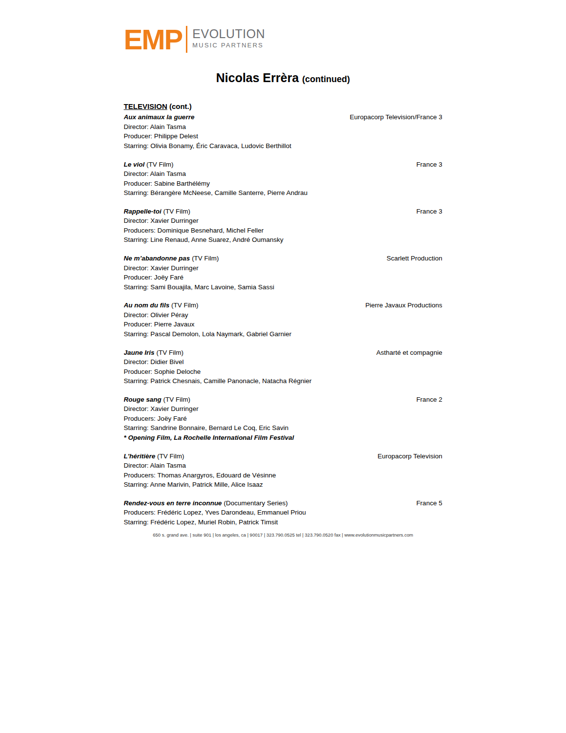EMP
EVOLUTION MUSIC PARTNERS
Nicolas Errèra (continued)
TELEVISION (cont.)
Aux animaux la guerre Europacorp Television/France 3
Director: Alain Tasma Producer: Philippe Delest Starring: Olivia Bonamy, Éric Caravaca, Ludovic Berthillot
Le viol (TV Film) France 3
Director: Alain Tasma Producer: Sabine Barthélémy Starring: Bérangère McNeese, Camille Santerre, Pierre Andrau
Rappelle-toi (TV Film) France 3
Director: Xavier Durringer Producers: Dominique Besnehard, Michel Feller Starring: Line Renaud, Anne Suarez, André Oumansky
Ne m’abandonne pas (TV Film) Scarlett Production
Director: Xavier Durringer Producer: Joëy Faré Starring: Sami Bouajila, Marc Lavoine, Samia Sassi
Au nom du fils (TV Film) Pierre Javaux Productions
Director: Olivier Péray Producer: Pierre Javaux Starring: Pascal Demolon, Lola Naymark, Gabriel Garnier
Jaune Iris (TV Film) Astharté et compagnie
Director: Didier Bivel Producer: Sophie Deloche Starring: Patrick Chesnais, Camille Panonacle, Natacha Régnier
Rouge sang (TV Film) France 2
Director: Xavier Durringer Producers: Joëy Faré Starring: Sandrine Bonnaire, Bernard Le Coq, Eric Savin * Opening Film, La Rochelle International Film Festival
L'héritière (TV Film) Europacorp Television
Director: Alain Tasma Producers: Thomas Anargyros, Edouard de Vésinne Starring: Anne Marivin, Patrick Mille, Alice Isaaz
Rendez-vous en terre inconnue (Documentary Series) France 5
Producers: Frédéric Lopez, Yves Darondeau, Emmanuel Priou Starring: Frédéric Lopez, Muriel Robin, Patrick Timsit
650 s. grand ave. | suite 901 | los angeles, ca | 90017 | 323.790.0525 tel | 323.790.0520 fax | www.evolutionmusicpartners.com